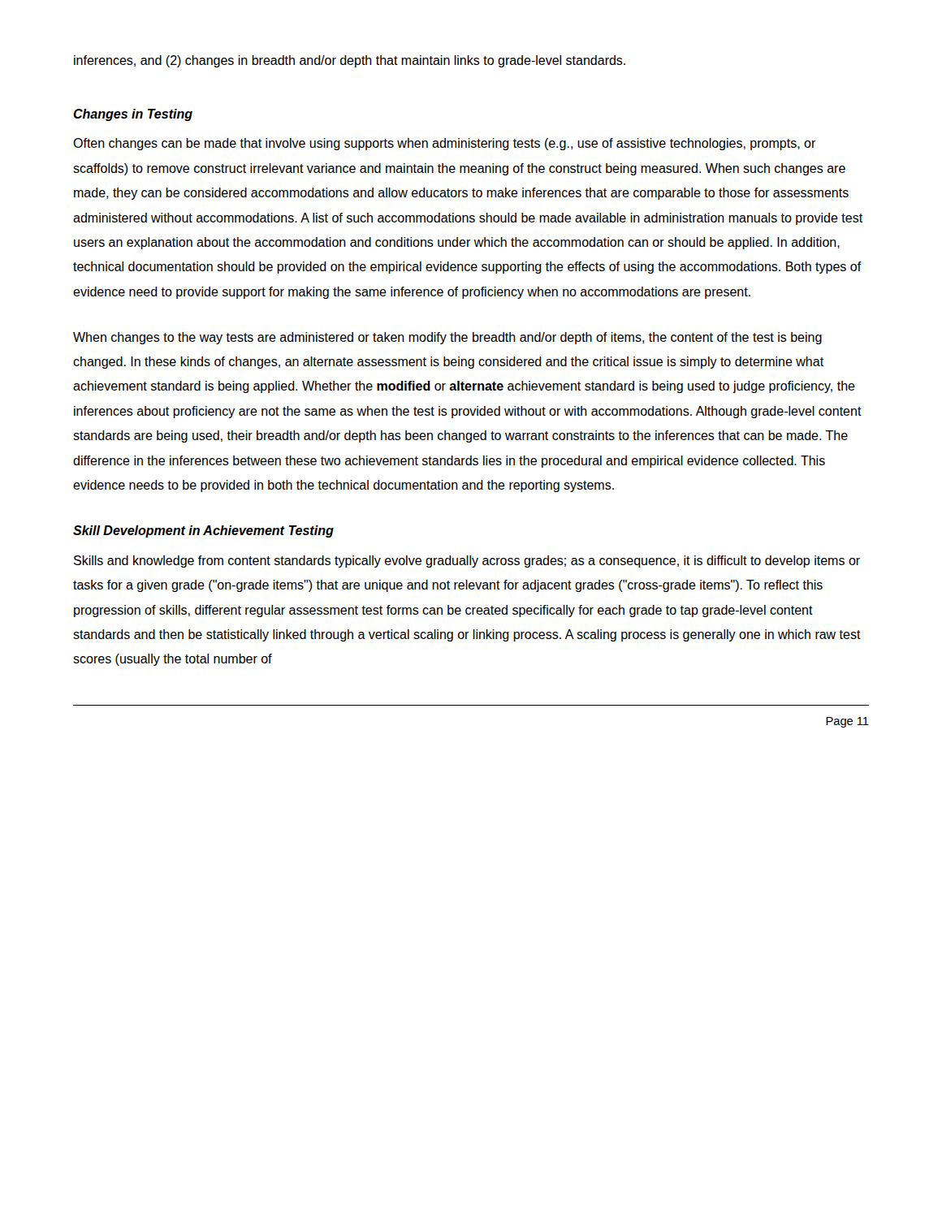inferences, and (2) changes in breadth and/or depth that maintain links to grade-level standards.
Changes in Testing
Often changes can be made that involve using supports when administering tests (e.g., use of assistive technologies, prompts, or scaffolds) to remove construct irrelevant variance and maintain the meaning of the construct being measured. When such changes are made, they can be considered accommodations and allow educators to make inferences that are comparable to those for assessments administered without accommodations. A list of such accommodations should be made available in administration manuals to provide test users an explanation about the accommodation and conditions under which the accommodation can or should be applied. In addition, technical documentation should be provided on the empirical evidence supporting the effects of using the accommodations. Both types of evidence need to provide support for making the same inference of proficiency when no accommodations are present.
When changes to the way tests are administered or taken modify the breadth and/or depth of items, the content of the test is being changed. In these kinds of changes, an alternate assessment is being considered and the critical issue is simply to determine what achievement standard is being applied. Whether the modified or alternate achievement standard is being used to judge proficiency, the inferences about proficiency are not the same as when the test is provided without or with accommodations. Although grade-level content standards are being used, their breadth and/or depth has been changed to warrant constraints to the inferences that can be made. The difference in the inferences between these two achievement standards lies in the procedural and empirical evidence collected. This evidence needs to be provided in both the technical documentation and the reporting systems.
Skill Development in Achievement Testing
Skills and knowledge from content standards typically evolve gradually across grades; as a consequence, it is difficult to develop items or tasks for a given grade ("on-grade items") that are unique and not relevant for adjacent grades ("cross-grade items"). To reflect this progression of skills, different regular assessment test forms can be created specifically for each grade to tap grade-level content standards and then be statistically linked through a vertical scaling or linking process. A scaling process is generally one in which raw test scores (usually the total number of
Page 11